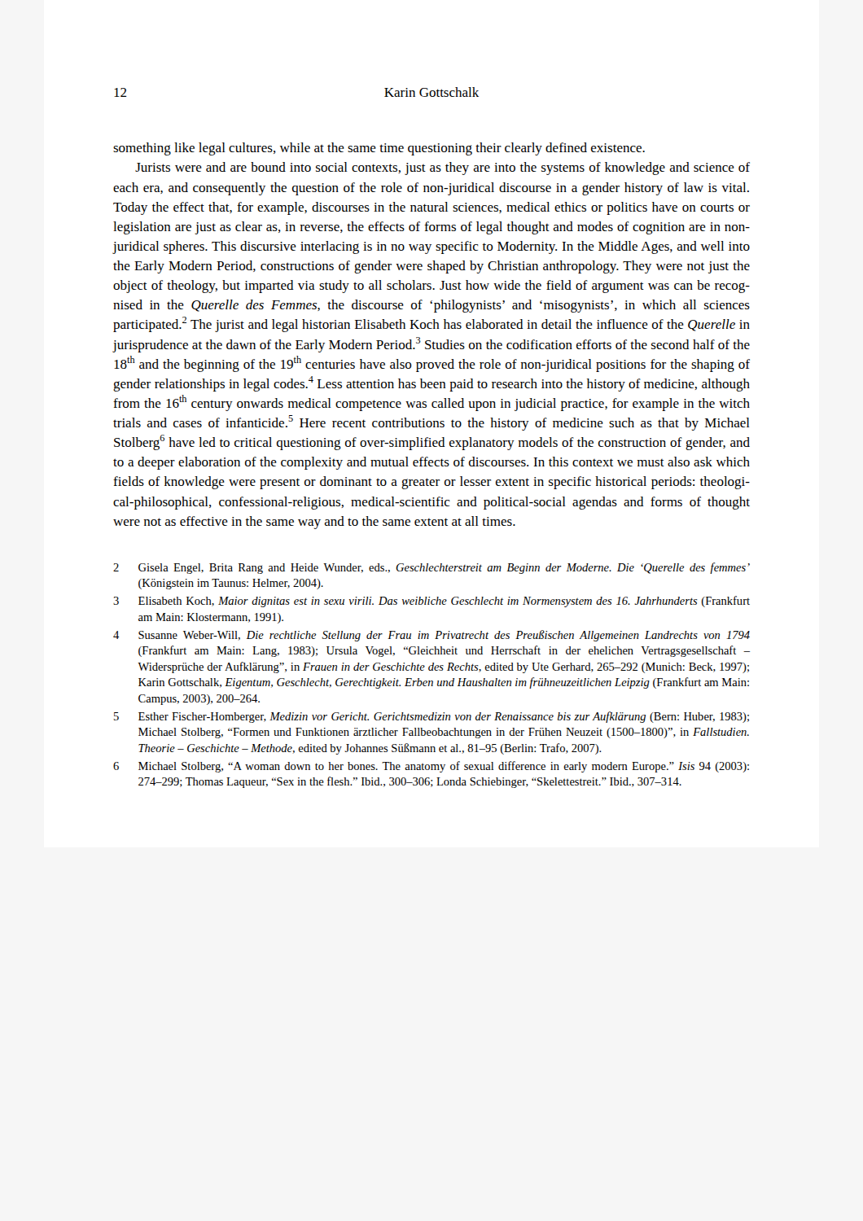12 Karin Gottschalk
something like legal cultures, while at the same time questioning their clearly defined existence.
Jurists were and are bound into social contexts, just as they are into the systems of knowledge and science of each era, and consequently the question of the role of non-juridical discourse in a gender history of law is vital. Today the effect that, for example, discourses in the natural sciences, medical ethics or politics have on courts or legislation are just as clear as, in reverse, the effects of forms of legal thought and modes of cognition are in non-juridical spheres. This discursive interlacing is in no way specific to Modernity. In the Middle Ages, and well into the Early Modern Period, constructions of gender were shaped by Christian anthropology. They were not just the object of theology, but imparted via study to all scholars. Just how wide the field of argument was can be recognised in the Querelle des Femmes, the discourse of ‘philogynists’ and ‘misogynists’, in which all sciences participated.2 The jurist and legal historian Elisabeth Koch has elaborated in detail the influence of the Querelle in jurisprudence at the dawn of the Early Modern Period.3 Studies on the codification efforts of the second half of the 18th and the beginning of the 19th centuries have also proved the role of non-juridical positions for the shaping of gender relationships in legal codes.4 Less attention has been paid to research into the history of medicine, although from the 16th century onwards medical competence was called upon in judicial practice, for example in the witch trials and cases of infanticide.5 Here recent contributions to the history of medicine such as that by Michael Stolberg6 have led to critical questioning of over-simplified explanatory models of the construction of gender, and to a deeper elaboration of the complexity and mutual effects of discourses. In this context we must also ask which fields of knowledge were present or dominant to a greater or lesser extent in specific historical periods: theological-philosophical, confessional-religious, medical-scientific and political-social agendas and forms of thought were not as effective in the same way and to the same extent at all times.
2 Gisela Engel, Brita Rang and Heide Wunder, eds., Geschlechterstreit am Beginn der Moderne. Die ‘Querelle des femmes’ (Königstein im Taunus: Helmer, 2004).
3 Elisabeth Koch, Maior dignitas est in sexu virili. Das weibliche Geschlecht im Normensystem des 16. Jahrhunderts (Frankfurt am Main: Klostermann, 1991).
4 Susanne Weber-Will, Die rechtliche Stellung der Frau im Privatrecht des Preußischen Allgemeinen Landrechts von 1794 (Frankfurt am Main: Lang, 1983); Ursula Vogel, “Gleichheit und Herrschaft in der ehelichen Vertragsgesellschaft – Widersprüche der Aufklärung”, in Frauen in der Geschichte des Rechts, edited by Ute Gerhard, 265–292 (Munich: Beck, 1997); Karin Gottschalk, Eigentum, Geschlecht, Gerechtigkeit. Erben und Haushalten im frühneuzeitlichen Leipzig (Frankfurt am Main: Campus, 2003), 200–264.
5 Esther Fischer-Homberger, Medizin vor Gericht. Gerichtsmedizin von der Renaissance bis zur Aufklärung (Bern: Huber, 1983); Michael Stolberg, “Formen und Funktionen ärztlicher Fallbeobachtungen in der Frühen Neuzeit (1500–1800)”, in Fallstudien. Theorie – Geschichte – Methode, edited by Johannes Süßmann et al., 81–95 (Berlin: Trafo, 2007).
6 Michael Stolberg, “A woman down to her bones. The anatomy of sexual difference in early modern Europe.” Isis 94 (2003): 274–299; Thomas Laqueur, “Sex in the flesh.” Ibid., 300–306; Londa Schiebinger, “Skelettestreit.” Ibid., 307–314.